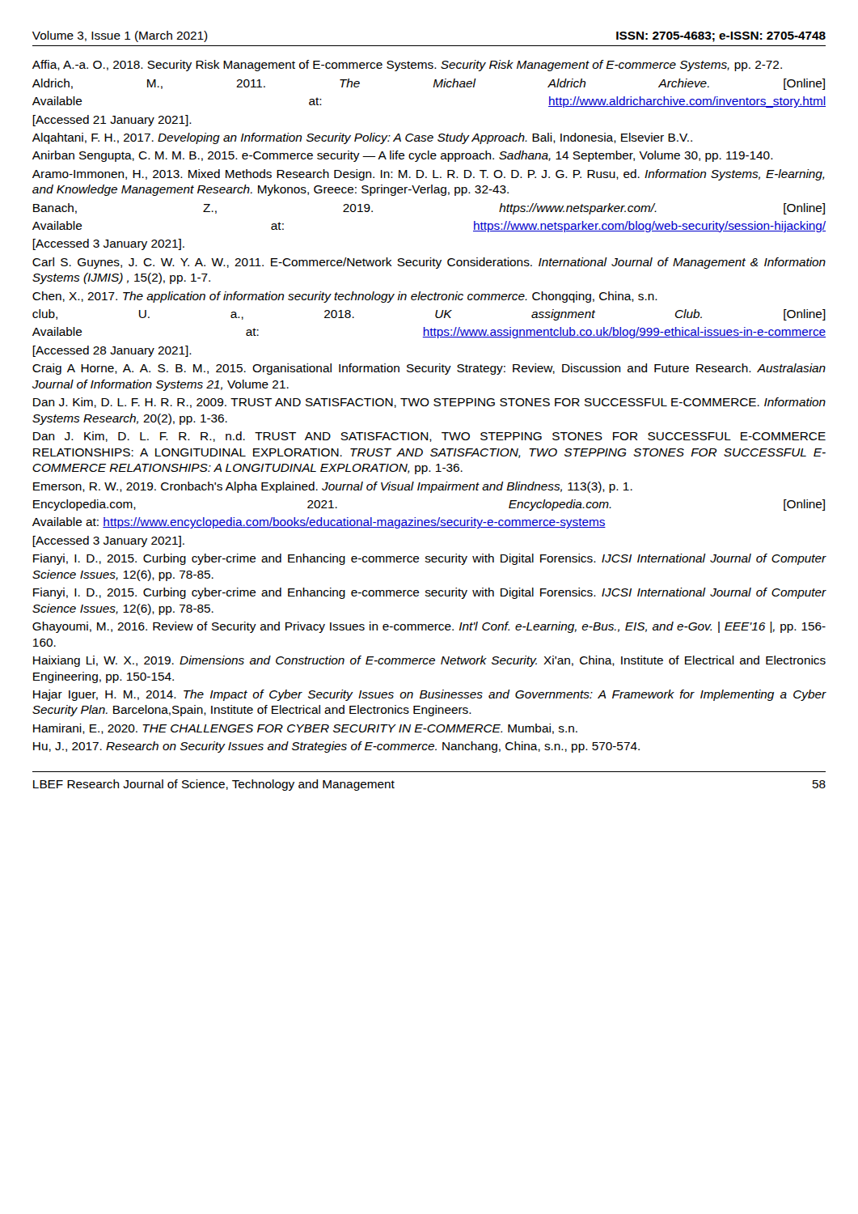Volume 3, Issue 1 (March 2021) ISSN: 2705-4683; e-ISSN: 2705-4748
Affia, A.-a. O., 2018. Security Risk Management of E-commerce Systems. Security Risk Management of E-commerce Systems, pp. 2-72.
Aldrich, M., 2011. The Michael Aldrich Archieve.[Online]
Available at: http://www.aldricharchive.com/inventors_story.html
[Accessed 21 January 2021].
Alqahtani, F. H., 2017. Developing an Information Security Policy: A Case Study Approach. Bali, Indonesia, Elsevier B.V..
Anirban Sengupta, C. M. M. B., 2015. e-Commerce security — A life cycle approach. Sadhana, 14 September, Volume 30, pp. 119-140.
Aramo-Immonen, H., 2013. Mixed Methods Research Design. In: M. D. L. R. D. T. O. D. P. J. G. P. Rusu, ed. Information Systems, E-learning, and Knowledge Management Research. Mykonos, Greece: Springer-Verlag, pp. 32-43.
Banach, Z., 2019. https://www.netsparker.com/.[Online]
Available at: https://www.netsparker.com/blog/web-security/session-hijacking/
[Accessed 3 January 2021].
Carl S. Guynes, J. C. W. Y. A. W., 2011. E-Commerce/Network Security Considerations. International Journal of Management & Information Systems (IJMIS) , 15(2), pp. 1-7.
Chen, X., 2017. The application of information security technology in electronic commerce. Chongqing, China, s.n.
club, U. a., 2018. UK assignment Club.[Online]
Available at: https://www.assignmentclub.co.uk/blog/999-ethical-issues-in-e-commerce
[Accessed 28 January 2021].
Craig A Horne, A. A. S. B. M., 2015. Organisational Information Security Strategy: Review, Discussion and Future Research. Australasian Journal of Information Systems 21, Volume 21.
Dan J. Kim, D. L. F. H. R. R., 2009. TRUST AND SATISFACTION, TWO STEPPING STONES FOR SUCCESSFUL E-COMMERCE. Information Systems Research, 20(2), pp. 1-36.
Dan J. Kim, D. L. F. R. R., n.d. TRUST AND SATISFACTION, TWO STEPPING STONES FOR SUCCESSFUL E-COMMERCE RELATIONSHIPS: A LONGITUDINAL EXPLORATION. TRUST AND SATISFACTION, TWO STEPPING STONES FOR SUCCESSFUL E-COMMERCE RELATIONSHIPS: A LONGITUDINAL EXPLORATION, pp. 1-36.
Emerson, R. W., 2019. Cronbach's Alpha Explained. Journal of Visual Impairment and Blindness, 113(3), p. 1.
Encyclopedia.com, 2021. Encyclopedia.com.[Online]
Available at: https://www.encyclopedia.com/books/educational-magazines/security-e-commerce-systems
[Accessed 3 January 2021].
Fianyi, I. D., 2015. Curbing cyber-crime and Enhancing e-commerce security with Digital Forensics. IJCSI International Journal of Computer Science Issues, 12(6), pp. 78-85.
Fianyi, I. D., 2015. Curbing cyber-crime and Enhancing e-commerce security with Digital Forensics. IJCSI International Journal of Computer Science Issues, 12(6), pp. 78-85.
Ghayoumi, M., 2016. Review of Security and Privacy Issues in e-commerce. Int'l Conf. e-Learning, e-Bus., EIS, and e-Gov. | EEE'16 |, pp. 156-160.
Haixiang Li, W. X., 2019. Dimensions and Construction of E-commerce Network Security. Xi'an, China, Institute of Electrical and Electronics Engineering, pp. 150-154.
Hajar Iguer, H. M., 2014. The Impact of Cyber Security Issues on Businesses and Governments: A Framework for Implementing a Cyber Security Plan. Barcelona,Spain, Institute of Electrical and Electronics Engineers.
Hamirani, E., 2020. THE CHALLENGES FOR CYBER SECURITY IN E-COMMERCE. Mumbai, s.n.
Hu, J., 2017. Research on Security Issues and Strategies of E-commerce. Nanchang, China, s.n., pp. 570-574.
LBEF Research Journal of Science, Technology and Management 58